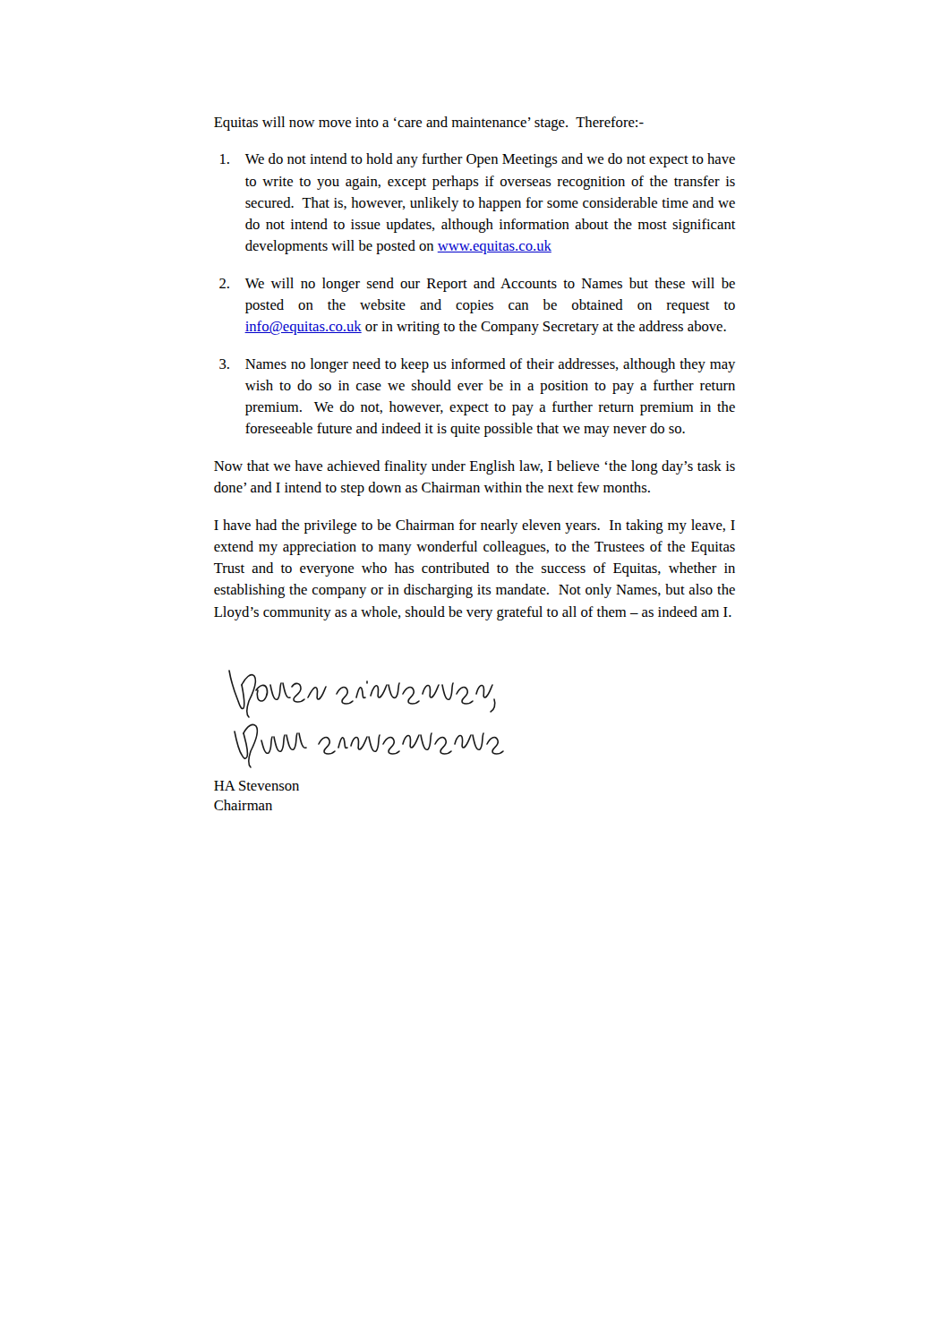Equitas will now move into a ‘care and maintenance’ stage. Therefore:-
We do not intend to hold any further Open Meetings and we do not expect to have to write to you again, except perhaps if overseas recognition of the transfer is secured. That is, however, unlikely to happen for some considerable time and we do not intend to issue updates, although information about the most significant developments will be posted on www.equitas.co.uk
We will no longer send our Report and Accounts to Names but these will be posted on the website and copies can be obtained on request to info@equitas.co.uk or in writing to the Company Secretary at the address above.
Names no longer need to keep us informed of their addresses, although they may wish to do so in case we should ever be in a position to pay a further return premium. We do not, however, expect to pay a further return premium in the foreseeable future and indeed it is quite possible that we may never do so.
Now that we have achieved finality under English law, I believe ‘the long day’s task is done’ and I intend to step down as Chairman within the next few months.
I have had the privilege to be Chairman for nearly eleven years. In taking my leave, I extend my appreciation to many wonderful colleagues, to the Trustees of the Equitas Trust and to everyone who has contributed to the success of Equitas, whether in establishing the company or in discharging its mandate. Not only Names, but also the Lloyd’s community as a whole, should be very grateful to all of them – as indeed am I.
HA Stevenson
Chairman